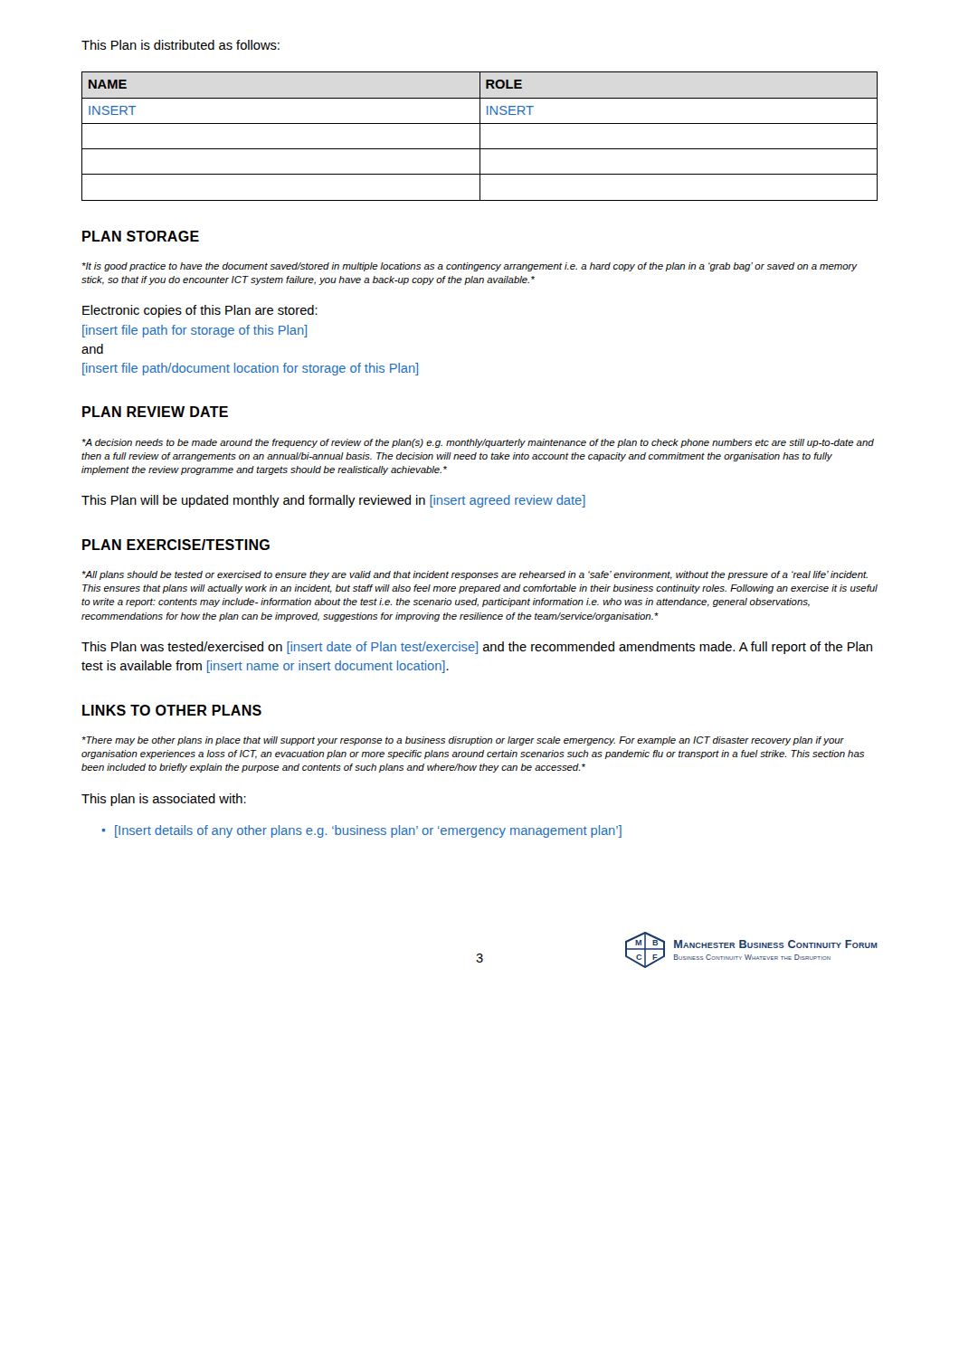This Plan is distributed as follows:
| NAME | ROLE |
| --- | --- |
| INSERT | INSERT |
PLAN STORAGE
*It is good practice to have the document saved/stored in multiple locations as a contingency arrangement i.e. a hard copy of the plan in a ‘grab bag’ or saved on a memory stick, so that if you do encounter ICT system failure, you have a back-up copy of the plan available.*
Electronic copies of this Plan are stored:
[insert file path for storage of this Plan]
and
[insert file path/document location for storage of this Plan]
PLAN REVIEW DATE
*A decision needs to be made around the frequency of review of the plan(s) e.g. monthly/quarterly maintenance of the plan to check phone numbers etc are still up-to-date and then a full review of arrangements on an annual/bi-annual basis. The decision will need to take into account the capacity and commitment the organisation has to fully implement the review programme and targets should be realistically achievable.*
This Plan will be updated monthly and formally reviewed in [insert agreed review date]
PLAN EXERCISE/TESTING
*All plans should be tested or exercised to ensure they are valid and that incident responses are rehearsed in a ‘safe’ environment, without the pressure of a ‘real life’ incident. This ensures that plans will actually work in an incident, but staff will also feel more prepared and comfortable in their business continuity roles. Following an exercise it is useful to write a report: contents may include- information about the test i.e. the scenario used, participant information i.e. who was in attendance, general observations, recommendations for how the plan can be improved, suggestions for improving the resilience of the team/service/organisation.*
This Plan was tested/exercised on [insert date of Plan test/exercise] and the recommended amendments made. A full report of the Plan test is available from [insert name or insert document location].
LINKS TO OTHER PLANS
*There may be other plans in place that will support your response to a business disruption or larger scale emergency. For example an ICT disaster recovery plan if your organisation experiences a loss of ICT, an evacuation plan or more specific plans around certain scenarios such as pandemic flu or transport in a fuel strike. This section has been included to briefly explain the purpose and contents of such plans and where/how they can be accessed.*
This plan is associated with:
[Insert details of any other plans e.g. ‘business plan’ or ‘emergency management plan’]
3
M B C F
Manchester Business Continuity Forum
Business Continuity Whatever the Disruption